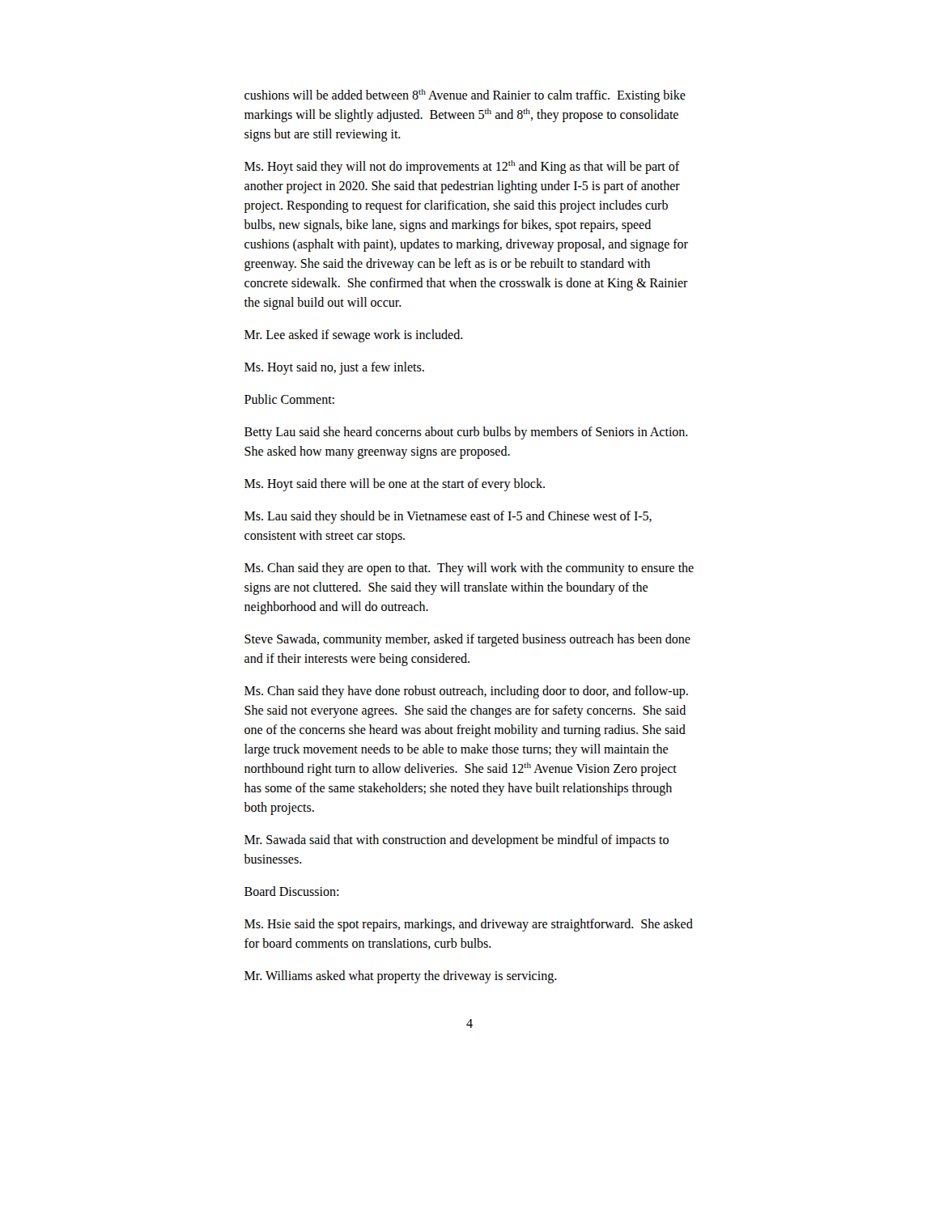cushions will be added between 8th Avenue and Rainier to calm traffic. Existing bike markings will be slightly adjusted. Between 5th and 8th, they propose to consolidate signs but are still reviewing it.
Ms. Hoyt said they will not do improvements at 12th and King as that will be part of another project in 2020. She said that pedestrian lighting under I-5 is part of another project. Responding to request for clarification, she said this project includes curb bulbs, new signals, bike lane, signs and markings for bikes, spot repairs, speed cushions (asphalt with paint), updates to marking, driveway proposal, and signage for greenway. She said the driveway can be left as is or be rebuilt to standard with concrete sidewalk. She confirmed that when the crosswalk is done at King & Rainier the signal build out will occur.
Mr. Lee asked if sewage work is included.
Ms. Hoyt said no, just a few inlets.
Public Comment:
Betty Lau said she heard concerns about curb bulbs by members of Seniors in Action. She asked how many greenway signs are proposed.
Ms. Hoyt said there will be one at the start of every block.
Ms. Lau said they should be in Vietnamese east of I-5 and Chinese west of I-5, consistent with street car stops.
Ms. Chan said they are open to that. They will work with the community to ensure the signs are not cluttered. She said they will translate within the boundary of the neighborhood and will do outreach.
Steve Sawada, community member, asked if targeted business outreach has been done and if their interests were being considered.
Ms. Chan said they have done robust outreach, including door to door, and follow-up. She said not everyone agrees. She said the changes are for safety concerns. She said one of the concerns she heard was about freight mobility and turning radius. She said large truck movement needs to be able to make those turns; they will maintain the northbound right turn to allow deliveries. She said 12th Avenue Vision Zero project has some of the same stakeholders; she noted they have built relationships through both projects.
Mr. Sawada said that with construction and development be mindful of impacts to businesses.
Board Discussion:
Ms. Hsie said the spot repairs, markings, and driveway are straightforward. She asked for board comments on translations, curb bulbs.
Mr. Williams asked what property the driveway is servicing.
4